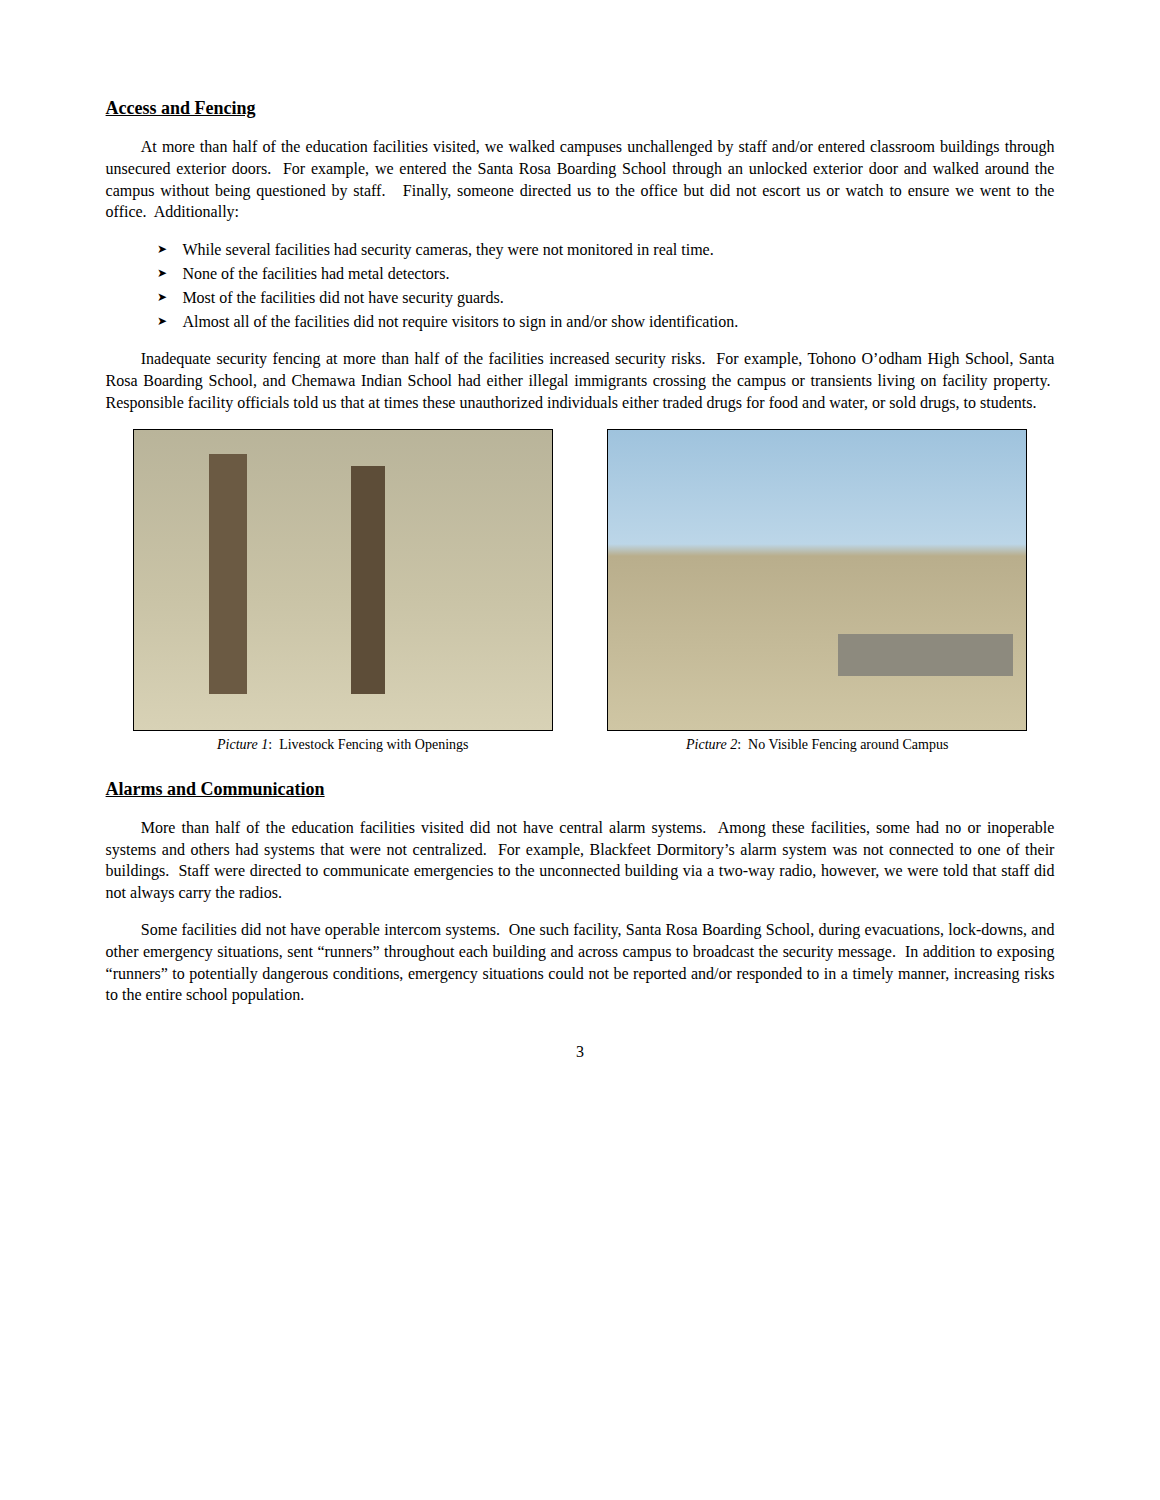Access and Fencing
At more than half of the education facilities visited, we walked campuses unchallenged by staff and/or entered classroom buildings through unsecured exterior doors. For example, we entered the Santa Rosa Boarding School through an unlocked exterior door and walked around the campus without being questioned by staff. Finally, someone directed us to the office but did not escort us or watch to ensure we went to the office. Additionally:
While several facilities had security cameras, they were not monitored in real time.
None of the facilities had metal detectors.
Most of the facilities did not have security guards.
Almost all of the facilities did not require visitors to sign in and/or show identification.
Inadequate security fencing at more than half of the facilities increased security risks. For example, Tohono O’odham High School, Santa Rosa Boarding School, and Chemawa Indian School had either illegal immigrants crossing the campus or transients living on facility property. Responsible facility officials told us that at times these unauthorized individuals either traded drugs for food and water, or sold drugs, to students.
| Picture 1 : Livestock Fencing with Openings | Picture 2 : No Visible Fencing around Campus |
Alarms and Communication
More than half of the education facilities visited did not have central alarm systems. Among these facilities, some had no or inoperable systems and others had systems that were not centralized. For example, Blackfeet Dormitory’s alarm system was not connected to one of their buildings. Staff were directed to communicate emergencies to the unconnected building via a two-way radio, however, we were told that staff did not always carry the radios.
Some facilities did not have operable intercom systems. One such facility, Santa Rosa Boarding School, during evacuations, lock-downs, and other emergency situations, sent “runners” throughout each building and across campus to broadcast the security message. In addition to exposing “runners” to potentially dangerous conditions, emergency situations could not be reported and/or responded to in a timely manner, increasing risks to the entire school population.
3